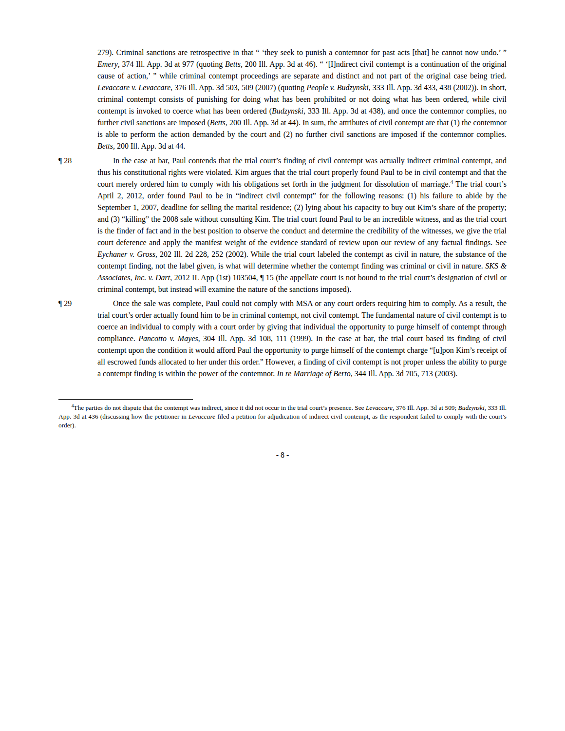279). Criminal sanctions are retrospective in that “ ‘they seek to punish a contemnor for past acts [that] he cannot now undo.’ ” Emery, 374 Ill. App. 3d at 977 (quoting Betts, 200 Ill. App. 3d at 46). “ ‘[I]ndirect civil contempt is a continuation of the original cause of action,’ ” while criminal contempt proceedings are separate and distinct and not part of the original case being tried. Levaccare v. Levaccare, 376 Ill. App. 3d 503, 509 (2007) (quoting People v. Budzynski, 333 Ill. App. 3d 433, 438 (2002)). In short, criminal contempt consists of punishing for doing what has been prohibited or not doing what has been ordered, while civil contempt is invoked to coerce what has been ordered (Budzynski, 333 Ill. App. 3d at 438), and once the contemnor complies, no further civil sanctions are imposed (Betts, 200 Ill. App. 3d at 44). In sum, the attributes of civil contempt are that (1) the contemnor is able to perform the action demanded by the court and (2) no further civil sanctions are imposed if the contemnor complies. Betts, 200 Ill. App. 3d at 44.
¶ 28
In the case at bar, Paul contends that the trial court’s finding of civil contempt was actually indirect criminal contempt, and thus his constitutional rights were violated. Kim argues that the trial court properly found Paul to be in civil contempt and that the court merely ordered him to comply with his obligations set forth in the judgment for dissolution of marriage.4 The trial court’s April 2, 2012, order found Paul to be in “indirect civil contempt” for the following reasons: (1) his failure to abide by the September 1, 2007, deadline for selling the marital residence; (2) lying about his capacity to buy out Kim’s share of the property; and (3) “killing” the 2008 sale without consulting Kim. The trial court found Paul to be an incredible witness, and as the trial court is the finder of fact and in the best position to observe the conduct and determine the credibility of the witnesses, we give the trial court deference and apply the manifest weight of the evidence standard of review upon our review of any factual findings. See Eychaner v. Gross, 202 Ill. 2d 228, 252 (2002). While the trial court labeled the contempt as civil in nature, the substance of the contempt finding, not the label given, is what will determine whether the contempt finding was criminal or civil in nature. SKS & Associates, Inc. v. Dart, 2012 IL App (1st) 103504, ¶ 15 (the appellate court is not bound to the trial court’s designation of civil or criminal contempt, but instead will examine the nature of the sanctions imposed).
¶ 29
Once the sale was complete, Paul could not comply with MSA or any court orders requiring him to comply. As a result, the trial court’s order actually found him to be in criminal contempt, not civil contempt. The fundamental nature of civil contempt is to coerce an individual to comply with a court order by giving that individual the opportunity to purge himself of contempt through compliance. Pancotto v. Mayes, 304 Ill. App. 3d 108, 111 (1999). In the case at bar, the trial court based its finding of civil contempt upon the condition it would afford Paul the opportunity to purge himself of the contempt charge “[u]pon Kim’s receipt of all escrowed funds allocated to her under this order.” However, a finding of civil contempt is not proper unless the ability to purge a contempt finding is within the power of the contemnor. In re Marriage of Berto, 344 Ill. App. 3d 705, 713 (2003).
4The parties do not dispute that the contempt was indirect, since it did not occur in the trial court’s presence. See Levaccare, 376 Ill. App. 3d at 509; Budzynski, 333 Ill. App. 3d at 436 (discussing how the petitioner in Levaccare filed a petition for adjudication of indirect civil contempt, as the respondent failed to comply with the court’s order).
- 8 -